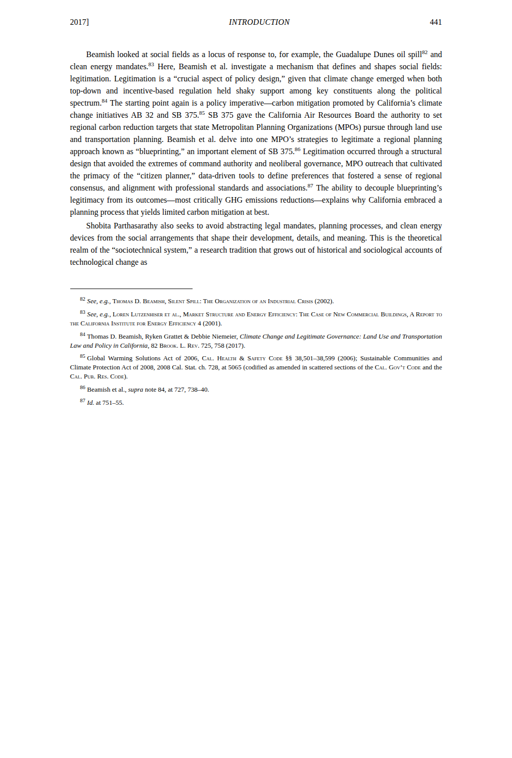2017] INTRODUCTION 441
Beamish looked at social fields as a locus of response to, for example, the Guadalupe Dunes oil spill82 and clean energy mandates.83 Here, Beamish et al. investigate a mechanism that defines and shapes social fields: legitimation. Legitimation is a “crucial aspect of policy design,” given that climate change emerged when both top-down and incentive-based regulation held shaky support among key constituents along the political spectrum.84 The starting point again is a policy imperative—carbon mitigation promoted by California’s climate change initiatives AB 32 and SB 375.85 SB 375 gave the California Air Resources Board the authority to set regional carbon reduction targets that state Metropolitan Planning Organizations (MPOs) pursue through land use and transportation planning. Beamish et al. delve into one MPO’s strategies to legitimate a regional planning approach known as “blueprinting,” an important element of SB 375.86 Legitimation occurred through a structural design that avoided the extremes of command authority and neoliberal governance, MPO outreach that cultivated the primacy of the “citizen planner,” data-driven tools to define preferences that fostered a sense of regional consensus, and alignment with professional standards and associations.87 The ability to decouple blueprinting’s legitimacy from its outcomes—most critically GHG emissions reductions—explains why California embraced a planning process that yields limited carbon mitigation at best.
Shobita Parthasarathy also seeks to avoid abstracting legal mandates, planning processes, and clean energy devices from the social arrangements that shape their development, details, and meaning. This is the theoretical realm of the “sociotechnical system,” a research tradition that grows out of historical and sociological accounts of technological change as
82 See, e.g., Thomas D. Beamish, Silent Spill: The Organization of an Industrial Crisis (2002).
83 See, e.g., Loren Lutzenhiser et al., Market Structure and Energy Efficiency: The Case of New Commercial Buildings, A Report to the California Institute for Energy Efficiency 4 (2001).
84 Thomas D. Beamish, Ryken Grattet & Debbie Niemeier, Climate Change and Legitimate Governance: Land Use and Transportation Law and Policy in California, 82 Brook. L. Rev. 725, 758 (2017).
85 Global Warming Solutions Act of 2006, Cal. Health & Safety Code §§ 38,501–38,599 (2006); Sustainable Communities and Climate Protection Act of 2008, 2008 Cal. Stat. ch. 728, at 5065 (codified as amended in scattered sections of the Cal. Gov’t Code and the Cal. Pub. Res. Code).
86 Beamish et al., supra note 84, at 727, 738–40.
87 Id. at 751–55.